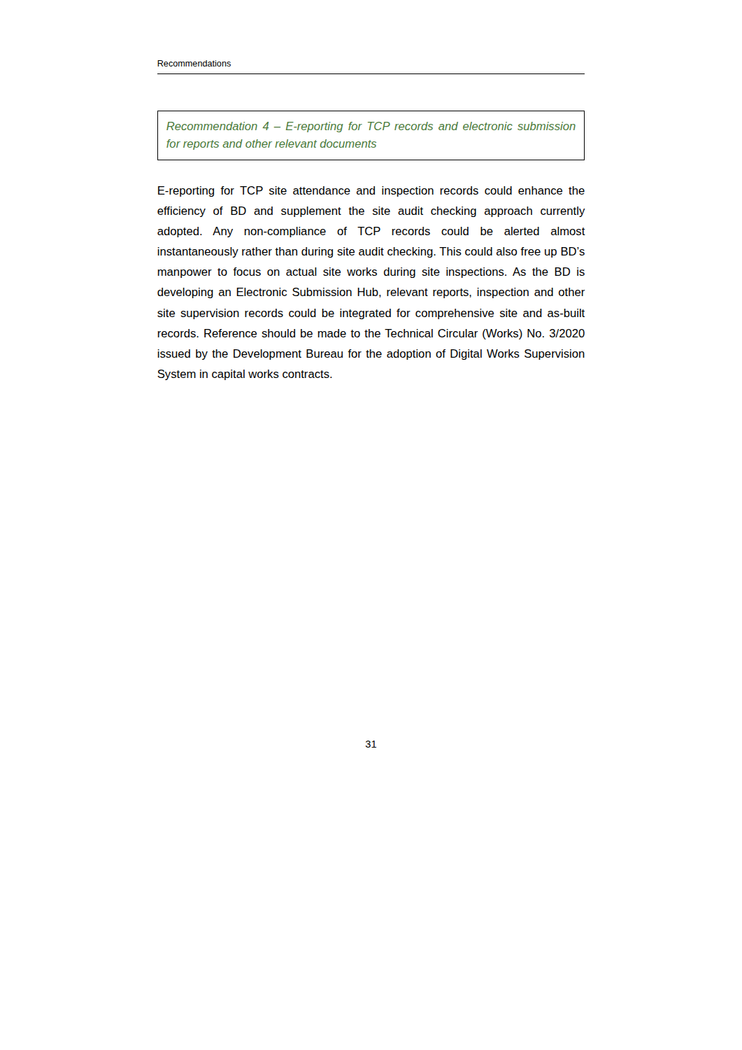Recommendations
Recommendation 4 – E-reporting for TCP records and electronic submission for reports and other relevant documents
E-reporting for TCP site attendance and inspection records could enhance the efficiency of BD and supplement the site audit checking approach currently adopted. Any non-compliance of TCP records could be alerted almost instantaneously rather than during site audit checking. This could also free up BD’s manpower to focus on actual site works during site inspections. As the BD is developing an Electronic Submission Hub, relevant reports, inspection and other site supervision records could be integrated for comprehensive site and as-built records. Reference should be made to the Technical Circular (Works) No. 3/2020 issued by the Development Bureau for the adoption of Digital Works Supervision System in capital works contracts.
31